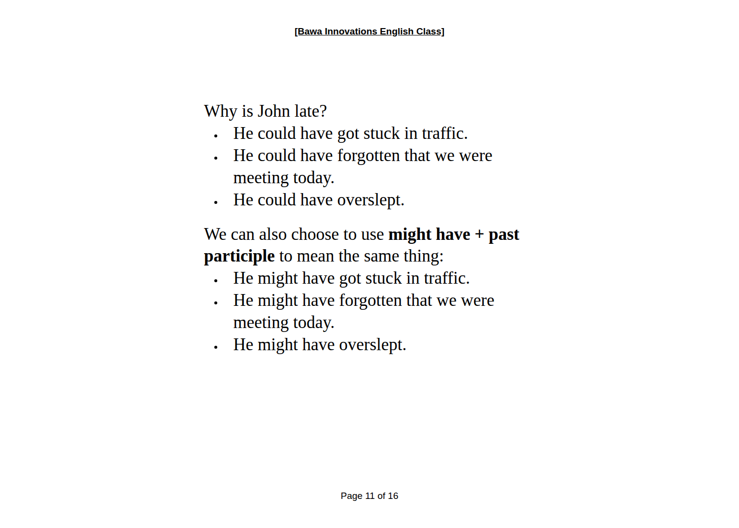[Bawa Innovations English Class]
Why is John late?
He could have got stuck in traffic.
He could have forgotten that we were meeting today.
He could have overslept.
We can also choose to use might have + past participle to mean the same thing:
He might have got stuck in traffic.
He might have forgotten that we were meeting today.
He might have overslept.
Page 11 of 16